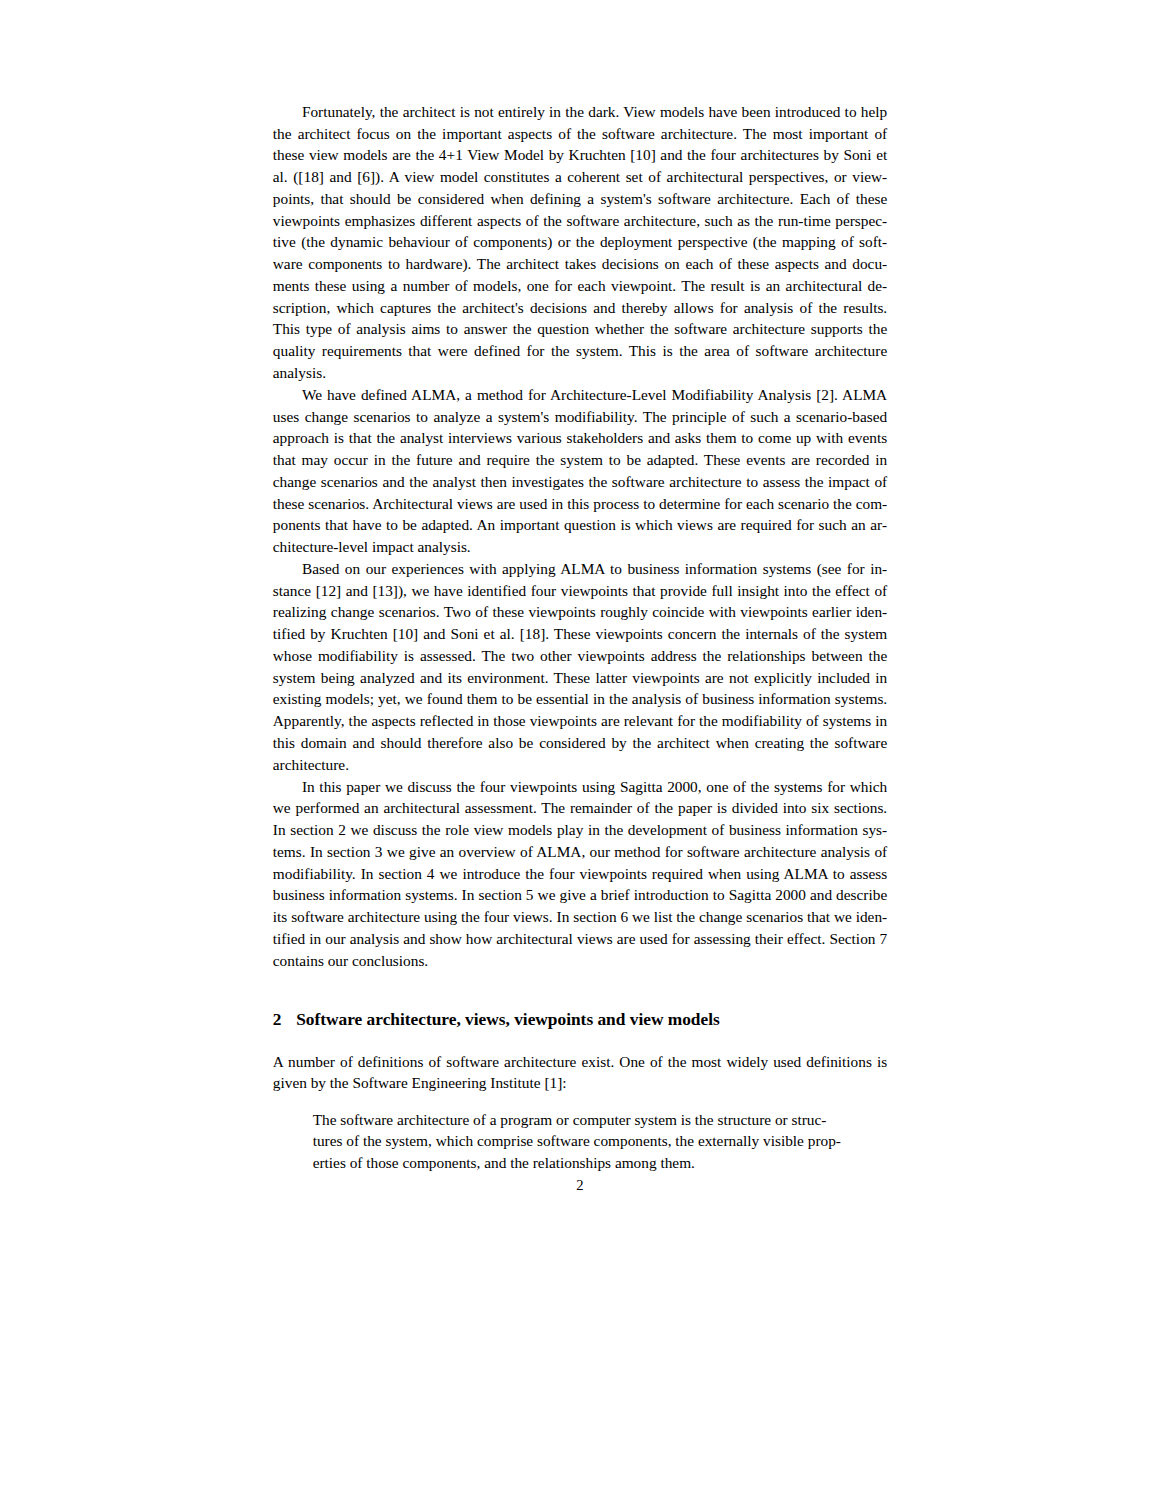Fortunately, the architect is not entirely in the dark. View models have been introduced to help the architect focus on the important aspects of the software architecture. The most important of these view models are the 4+1 View Model by Kruchten [10] and the four architectures by Soni et al. ([18] and [6]). A view model constitutes a coherent set of architectural perspectives, or viewpoints, that should be considered when defining a system's software architecture. Each of these viewpoints emphasizes different aspects of the software architecture, such as the run-time perspective (the dynamic behaviour of components) or the deployment perspective (the mapping of software components to hardware). The architect takes decisions on each of these aspects and documents these using a number of models, one for each viewpoint. The result is an architectural description, which captures the architect's decisions and thereby allows for analysis of the results. This type of analysis aims to answer the question whether the software architecture supports the quality requirements that were defined for the system. This is the area of software architecture analysis.
We have defined ALMA, a method for Architecture-Level Modifiability Analysis [2]. ALMA uses change scenarios to analyze a system's modifiability. The principle of such a scenario-based approach is that the analyst interviews various stakeholders and asks them to come up with events that may occur in the future and require the system to be adapted. These events are recorded in change scenarios and the analyst then investigates the software architecture to assess the impact of these scenarios. Architectural views are used in this process to determine for each scenario the components that have to be adapted. An important question is which views are required for such an architecture-level impact analysis.
Based on our experiences with applying ALMA to business information systems (see for instance [12] and [13]), we have identified four viewpoints that provide full insight into the effect of realizing change scenarios. Two of these viewpoints roughly coincide with viewpoints earlier identified by Kruchten [10] and Soni et al. [18]. These viewpoints concern the internals of the system whose modifiability is assessed. The two other viewpoints address the relationships between the system being analyzed and its environment. These latter viewpoints are not explicitly included in existing models; yet, we found them to be essential in the analysis of business information systems. Apparently, the aspects reflected in those viewpoints are relevant for the modifiability of systems in this domain and should therefore also be considered by the architect when creating the software architecture.
In this paper we discuss the four viewpoints using Sagitta 2000, one of the systems for which we performed an architectural assessment. The remainder of the paper is divided into six sections. In section 2 we discuss the role view models play in the development of business information systems. In section 3 we give an overview of ALMA, our method for software architecture analysis of modifiability. In section 4 we introduce the four viewpoints required when using ALMA to assess business information systems. In section 5 we give a brief introduction to Sagitta 2000 and describe its software architecture using the four views. In section 6 we list the change scenarios that we identified in our analysis and show how architectural views are used for assessing their effect. Section 7 contains our conclusions.
2 Software architecture, views, viewpoints and view models
A number of definitions of software architecture exist. One of the most widely used definitions is given by the Software Engineering Institute [1]:
The software architecture of a program or computer system is the structure or structures of the system, which comprise software components, the externally visible properties of those components, and the relationships among them.
2